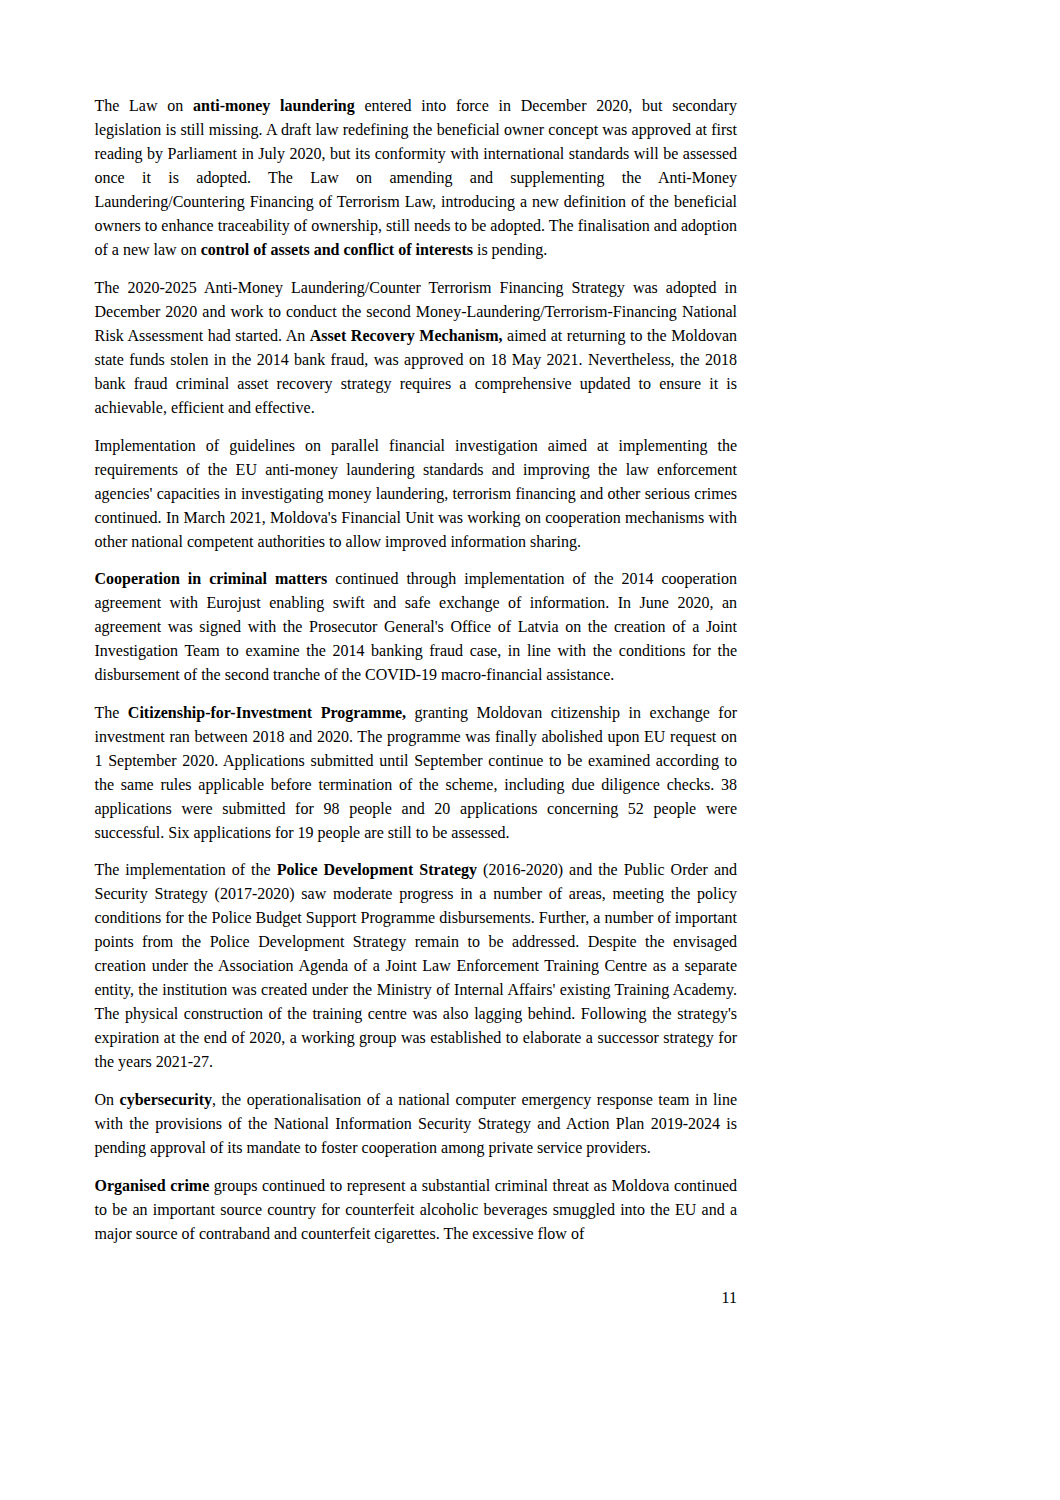The Law on anti-money laundering entered into force in December 2020, but secondary legislation is still missing. A draft law redefining the beneficial owner concept was approved at first reading by Parliament in July 2020, but its conformity with international standards will be assessed once it is adopted. The Law on amending and supplementing the Anti-Money Laundering/Countering Financing of Terrorism Law, introducing a new definition of the beneficial owners to enhance traceability of ownership, still needs to be adopted. The finalisation and adoption of a new law on control of assets and conflict of interests is pending.
The 2020-2025 Anti-Money Laundering/Counter Terrorism Financing Strategy was adopted in December 2020 and work to conduct the second Money-Laundering/Terrorism-Financing National Risk Assessment had started. An Asset Recovery Mechanism, aimed at returning to the Moldovan state funds stolen in the 2014 bank fraud, was approved on 18 May 2021. Nevertheless, the 2018 bank fraud criminal asset recovery strategy requires a comprehensive updated to ensure it is achievable, efficient and effective.
Implementation of guidelines on parallel financial investigation aimed at implementing the requirements of the EU anti-money laundering standards and improving the law enforcement agencies' capacities in investigating money laundering, terrorism financing and other serious crimes continued. In March 2021, Moldova's Financial Unit was working on cooperation mechanisms with other national competent authorities to allow improved information sharing.
Cooperation in criminal matters continued through implementation of the 2014 cooperation agreement with Eurojust enabling swift and safe exchange of information. In June 2020, an agreement was signed with the Prosecutor General's Office of Latvia on the creation of a Joint Investigation Team to examine the 2014 banking fraud case, in line with the conditions for the disbursement of the second tranche of the COVID-19 macro-financial assistance.
The Citizenship-for-Investment Programme, granting Moldovan citizenship in exchange for investment ran between 2018 and 2020. The programme was finally abolished upon EU request on 1 September 2020. Applications submitted until September continue to be examined according to the same rules applicable before termination of the scheme, including due diligence checks. 38 applications were submitted for 98 people and 20 applications concerning 52 people were successful. Six applications for 19 people are still to be assessed.
The implementation of the Police Development Strategy (2016-2020) and the Public Order and Security Strategy (2017-2020) saw moderate progress in a number of areas, meeting the policy conditions for the Police Budget Support Programme disbursements. Further, a number of important points from the Police Development Strategy remain to be addressed. Despite the envisaged creation under the Association Agenda of a Joint Law Enforcement Training Centre as a separate entity, the institution was created under the Ministry of Internal Affairs' existing Training Academy. The physical construction of the training centre was also lagging behind. Following the strategy's expiration at the end of 2020, a working group was established to elaborate a successor strategy for the years 2021-27.
On cybersecurity, the operationalisation of a national computer emergency response team in line with the provisions of the National Information Security Strategy and Action Plan 2019-2024 is pending approval of its mandate to foster cooperation among private service providers.
Organised crime groups continued to represent a substantial criminal threat as Moldova continued to be an important source country for counterfeit alcoholic beverages smuggled into the EU and a major source of contraband and counterfeit cigarettes. The excessive flow of
11